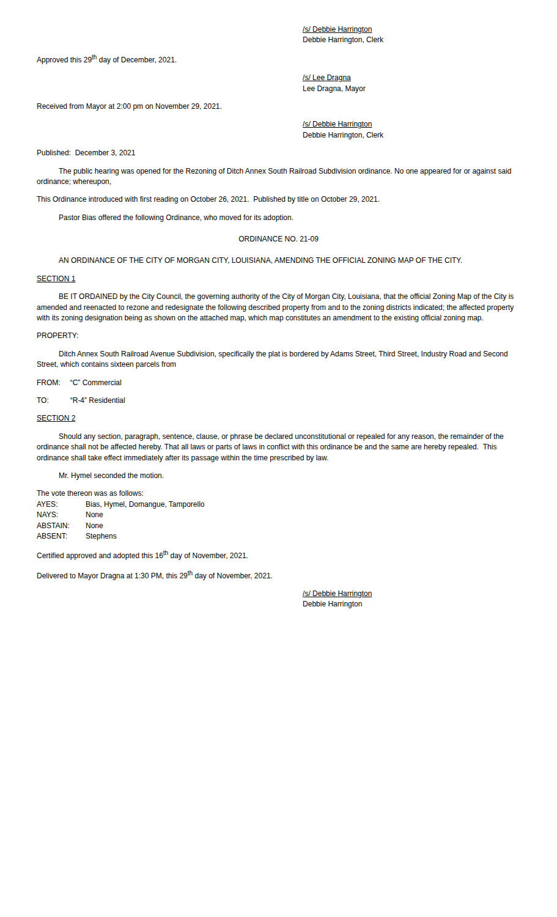/s/ Debbie Harrington
Debbie Harrington, Clerk
Approved this 29th day of December, 2021.
/s/ Lee Dragna
Lee Dragna, Mayor
Received from Mayor at 2:00 pm on November 29, 2021.
/s/ Debbie Harrington
Debbie Harrington, Clerk
Published: December 3, 2021
The public hearing was opened for the Rezoning of Ditch Annex South Railroad Subdivision ordinance. No one appeared for or against said ordinance; whereupon,
This Ordinance introduced with first reading on October 26, 2021. Published by title on October 29, 2021.
Pastor Bias offered the following Ordinance, who moved for its adoption.
ORDINANCE NO. 21-09
AN ORDINANCE OF THE CITY OF MORGAN CITY, LOUISIANA, AMENDING THE OFFICIAL ZONING MAP OF THE CITY.
SECTION 1
BE IT ORDAINED by the City Council, the governing authority of the City of Morgan City, Louisiana, that the official Zoning Map of the City is amended and reenacted to rezone and redesignate the following described property from and to the zoning districts indicated; the affected property with its zoning designation being as shown on the attached map, which map constitutes an amendment to the existing official zoning map.
PROPERTY:
Ditch Annex South Railroad Avenue Subdivision, specifically the plat is bordered by Adams Street, Third Street, Industry Road and Second Street, which contains sixteen parcels from
FROM: “C” Commercial
TO: “R-4” Residential
SECTION 2
Should any section, paragraph, sentence, clause, or phrase be declared unconstitutional or repealed for any reason, the remainder of the ordinance shall not be affected hereby. That all laws or parts of laws in conflict with this ordinance be and the same are hereby repealed. This ordinance shall take effect immediately after its passage within the time prescribed by law.
Mr. Hymel seconded the motion.
The vote thereon was as follows:
| AYES: | Bias, Hymel, Domangue, Tamporello |
| NAYS: | None |
| ABSTAIN: | None |
| ABSENT: | Stephens |
Certified approved and adopted this 16th day of November, 2021.
Delivered to Mayor Dragna at 1:30 PM, this 29th day of November, 2021.
/s/ Debbie Harrington
Debbie Harrington